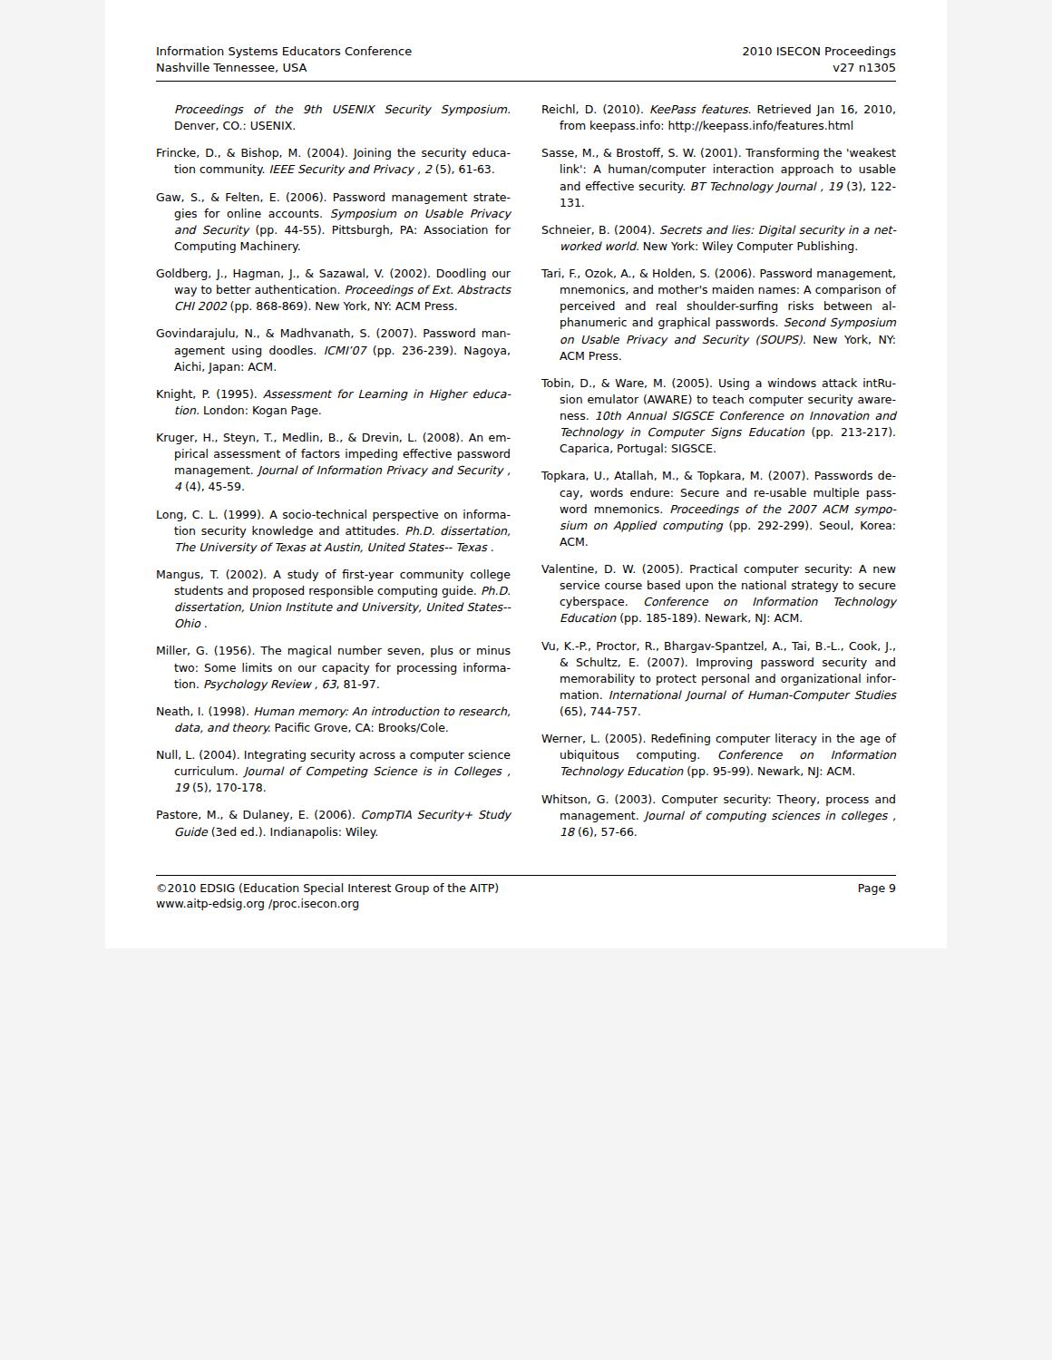Information Systems Educators Conference
Nashville Tennessee, USA
2010 ISECON Proceedings
v27 n1305
Proceedings of the 9th USENIX Security Symposium. Denver, CO.: USENIX.
Frincke, D., & Bishop, M. (2004). Joining the security education community. IEEE Security and Privacy , 2 (5), 61-63.
Gaw, S., & Felten, E. (2006). Password management strategies for online accounts. Symposium on Usable Privacy and Security (pp. 44-55). Pittsburgh, PA: Association for Computing Machinery.
Goldberg, J., Hagman, J., & Sazawal, V. (2002). Doodling our way to better authentication. Proceedings of Ext. Abstracts CHI 2002 (pp. 868-869). New York, NY: ACM Press.
Govindarajulu, N., & Madhvanath, S. (2007). Password management using doodles. ICMI’07 (pp. 236-239). Nagoya, Aichi, Japan: ACM.
Knight, P. (1995). Assessment for Learning in Higher education. London: Kogan Page.
Kruger, H., Steyn, T., Medlin, B., & Drevin, L. (2008). An empirical assessment of factors impeding effective password management. Journal of Information Privacy and Security , 4 (4), 45-59.
Long, C. L. (1999). A socio-technical perspective on information security knowledge and attitudes. Ph.D. dissertation, The University of Texas at Austin, United States-- Texas .
Mangus, T. (2002). A study of first-year community college students and proposed responsible computing guide. Ph.D. dissertation, Union Institute and University, United States--Ohio .
Miller, G. (1956). The magical number seven, plus or minus two: Some limits on our capacity for processing information. Psychology Review , 63, 81-97.
Neath, I. (1998). Human memory: An introduction to research, data, and theory. Pacific Grove, CA: Brooks/Cole.
Null, L. (2004). Integrating security across a computer science curriculum. Journal of Competing Science is in Colleges , 19 (5), 170-178.
Pastore, M., & Dulaney, E. (2006). CompTIA Security+ Study Guide (3ed ed.). Indianapolis: Wiley.
Reichl, D. (2010). KeePass features. Retrieved Jan 16, 2010, from keepass.info: http://keepass.info/features.html
Sasse, M., & Brostoff, S. W. (2001). Transforming the 'weakest link': A human/computer interaction approach to usable and effective security. BT Technology Journal , 19 (3), 122-131.
Schneier, B. (2004). Secrets and lies: Digital security in a networked world. New York: Wiley Computer Publishing.
Tari, F., Ozok, A., & Holden, S. (2006). Password management, mnemonics, and mother's maiden names: A comparison of perceived and real shoulder-surfing risks between alphanumeric and graphical passwords. Second Symposium on Usable Privacy and Security (SOUPS). New York, NY: ACM Press.
Tobin, D., & Ware, M. (2005). Using a windows attack intRusion emulator (AWARE) to teach computer security awareness. 10th Annual SIGSCE Conference on Innovation and Technology in Computer Signs Education (pp. 213-217). Caparica, Portugal: SIGSCE.
Topkara, U., Atallah, M., & Topkara, M. (2007). Passwords decay, words endure: Secure and re-usable multiple password mnemonics. Proceedings of the 2007 ACM symposium on Applied computing (pp. 292-299). Seoul, Korea: ACM.
Valentine, D. W. (2005). Practical computer security: A new service course based upon the national strategy to secure cyberspace. Conference on Information Technology Education (pp. 185-189). Newark, NJ: ACM.
Vu, K.-P., Proctor, R., Bhargav-Spantzel, A., Tai, B.-L., Cook, J., & Schultz, E. (2007). Improving password security and memorability to protect personal and organizational information. International Journal of Human-Computer Studies (65), 744-757.
Werner, L. (2005). Redefining computer literacy in the age of ubiquitous computing. Conference on Information Technology Education (pp. 95-99). Newark, NJ: ACM.
Whitson, G. (2003). Computer security: Theory, process and management. Journal of computing sciences in colleges , 18 (6), 57-66.
©2010 EDSIG (Education Special Interest Group of the AITP)
www.aitp-edsig.org /proc.isecon.org
Page 9